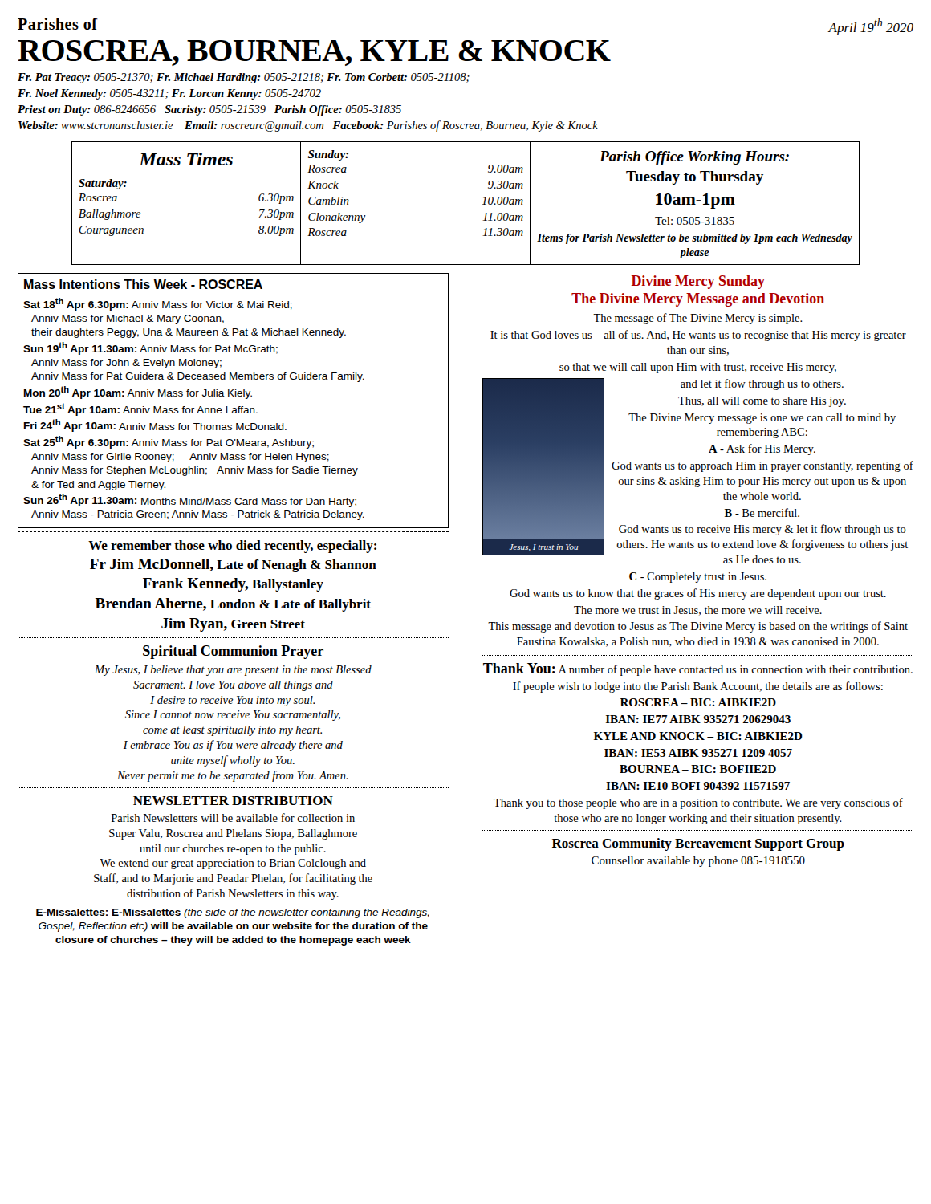April 19th 2020
Parishes of
ROSCREA, BOURNEA, KYLE & KNOCK
Fr. Pat Treacy: 0505-21370; Fr. Michael Harding: 0505-21218; Fr. Tom Corbett: 0505-21108;
Fr. Noel Kennedy: 0505-43211; Fr. Lorcan Kenny: 0505-24702
Priest on Duty: 086-8246656 Sacristy: 0505-21539 Parish Office: 0505-31835
Website: www.stcronanscluster.ie Email: roscrearc@gmail.com Facebook: Parishes of Roscrea, Bournea, Kyle & Knock
| | Mass Times Saturday: / Roscrea / 6.30pm / / Ballaghmore / 7.30pm / / Couraguneen / 8.00pm / | Sunday: / Roscrea / 9.00am / / Knock / 9.30am / / Camblin / 10.00am / / Clonakenny / 11.00am / / Roscrea / 11.30am / | Parish Office Working Hours: Tuesday to Thursday 10am-1pm Tel: 0505-31835 Items for Parish Newsletter to be submitted by 1pm each Wednesday please | |
Mass Intentions This Week - ROSCREA
Sat 18th Apr 6.30pm: Anniv Mass for Victor & Mai Reid;
Anniv Mass for Michael & Mary Coonan,
their daughters Peggy, Una & Maureen & Pat & Michael Kennedy.
Sun 19th Apr 11.30am: Anniv Mass for Pat McGrath;
Anniv Mass for John & Evelyn Moloney;
Anniv Mass for Pat Guidera & Deceased Members of Guidera Family.
Mon 20th Apr 10am: Anniv Mass for Julia Kiely.
Tue 21st Apr 10am: Anniv Mass for Anne Laffan.
Fri 24th Apr 10am: Anniv Mass for Thomas McDonald.
Sat 25th Apr 6.30pm: Anniv Mass for Pat O'Meara, Ashbury;
Anniv Mass for Girlie Rooney; Anniv Mass for Helen Hynes;
Anniv Mass for Stephen McLoughlin; Anniv Mass for Sadie Tierney
& for Ted and Aggie Tierney.
Sun 26th Apr 11.30am: Months Mind/Mass Card Mass for Dan Harty;
Anniv Mass - Patricia Green; Anniv Mass - Patrick & Patricia Delaney.
We remember those who died recently, especially:
Fr Jim McDonnell, Late of Nenagh & Shannon
Frank Kennedy, Ballystanley
Brendan Aherne, London & Late of Ballybrit
Jim Ryan, Green Street
Spiritual Communion Prayer
My Jesus, I believe that you are present in the most Blessed
Sacrament. I love You above all things and
I desire to receive You into my soul.
Since I cannot now receive You sacramentally,
come at least spiritually into my heart.
I embrace You as if You were already there and
unite myself wholly to You.
Never permit me to be separated from You. Amen.
NEWSLETTER DISTRIBUTION
Parish Newsletters will be available for collection in
Super Valu, Roscrea and Phelans Siopa, Ballaghmore
until our churches re-open to the public.
We extend our great appreciation to Brian Colclough and
Staff, and to Marjorie and Peadar Phelan, for facilitating the
distribution of Parish Newsletters in this way.
E-Missalettes: E-Missalettes (the side of the newsletter containing the Readings, Gospel, Reflection etc) will be available on our website for the duration of the closure of churches – they will be added to the homepage each week
Divine Mercy Sunday
The Divine Mercy Message and Devotion
The message of The Divine Mercy is simple.
It is that God loves us – all of us. And, He wants us to recognise that His mercy is greater than our sins,
so that we will call upon Him with trust, receive His mercy,
Jesus, I trust in You
and let it flow through us to others.
Thus, all will come to share His joy.
The Divine Mercy message is one we can call to mind by remembering ABC:
A - Ask for His Mercy.
God wants us to approach Him in prayer constantly, repenting of our sins & asking Him to pour His mercy out upon us & upon the whole world.
B - Be merciful.
God wants us to receive His mercy & let it flow through us to others. He wants us to extend love & forgiveness to others just as He does to us.
C - Completely trust in Jesus.
God wants us to know that the graces of His mercy are dependent upon our trust.
The more we trust in Jesus, the more we will receive.
This message and devotion to Jesus as The Divine Mercy is based on the writings of Saint Faustina Kowalska, a Polish nun, who died in 1938 & was canonised in 2000.
Thank You: A number of people have contacted us in connection with their contribution. If people wish to lodge into the Parish Bank Account, the details are as follows:
ROSCREA – BIC: AIBKIE2D
IBAN: IE77 AIBK 935271 20629043
KYLE AND KNOCK – BIC: AIBKIE2D
IBAN: IE53 AIBK 935271 1209 4057
BOURNEA – BIC: BOFIIE2D
IBAN: IE10 BOFI 904392 11571597
Thank you to those people who are in a position to contribute. We are very conscious of those who are no longer working and their situation presently.
Roscrea Community Bereavement Support Group
Counsellor available by phone 085-1918550